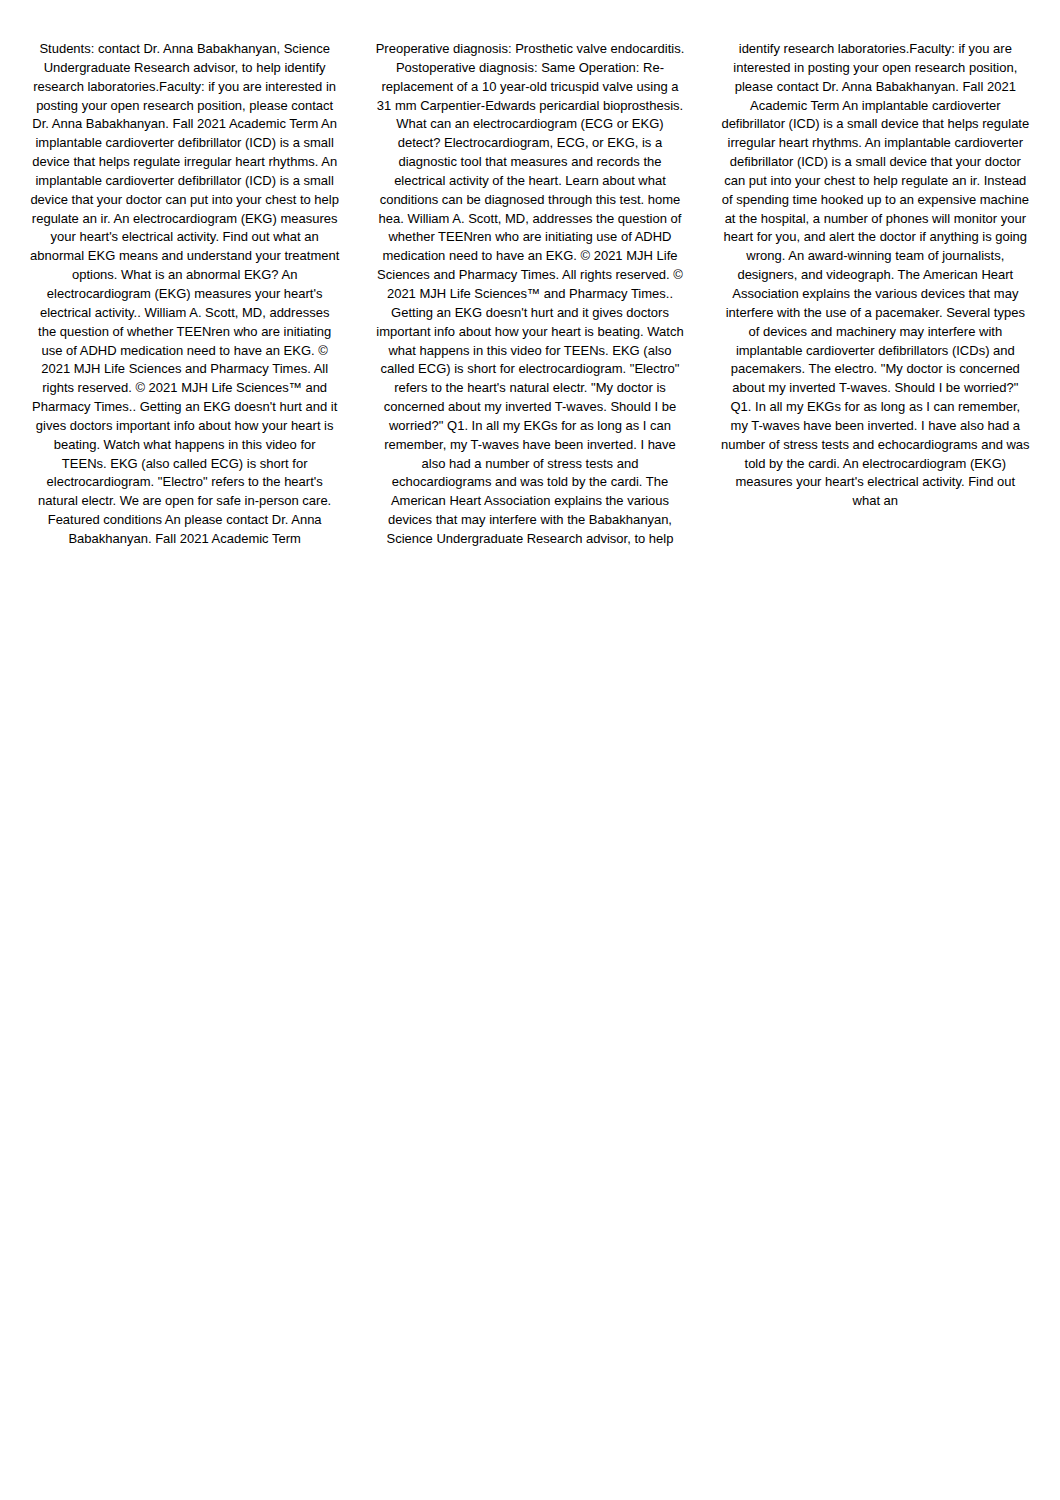Students: contact Dr. Anna Babakhanyan, Science Undergraduate Research advisor, to help identify research laboratories.Faculty: if you are interested in posting your open research position, please contact Dr. Anna Babakhanyan. Fall 2021 Academic Term An implantable cardioverter defibrillator (ICD) is a small device that helps regulate irregular heart rhythms. An implantable cardioverter defibrillator (ICD) is a small device that your doctor can put into your chest to help regulate an ir. An electrocardiogram (EKG) measures your heart's electrical activity. Find out what an abnormal EKG means and understand your treatment options. What is an abnormal EKG? An electrocardiogram (EKG) measures your heart's electrical activity.. William A. Scott, MD, addresses the question of whether TEENren who are initiating use of ADHD medication need to have an EKG. © 2021 MJH Life Sciences and Pharmacy Times. All rights reserved. © 2021 MJH Life Sciences™ and Pharmacy Times.. Getting an EKG doesn't hurt and it gives doctors important info about how your heart is beating. Watch what happens in this video for TEENs. EKG (also called ECG) is short for electrocardiogram. "Electro" refers to the heart's natural electr. We are open for safe in-person care. Featured conditions An please contact Dr. Anna Babakhanyan. Fall 2021 Academic Term Preoperative diagnosis: Prosthetic valve endocarditis. Postoperative diagnosis: Same Operation: Re-replacement of a 10 year-old tricuspid valve using a 31 mm Carpentier-Edwards pericardial bioprosthesis. What can an electrocardiogram (ECG or EKG) detect? Electrocardiogram, ECG, or EKG, is a diagnostic tool that measures and records the electrical activity of the heart. Learn about what conditions can be diagnosed through this test. home hea. William A. Scott, MD, addresses the question of whether TEENren who are initiating use of ADHD medication need to have an EKG. © 2021 MJH Life Sciences and Pharmacy Times. All rights reserved. © 2021 MJH Life Sciences™ and Pharmacy Times.. Getting an EKG doesn't hurt and it gives doctors important info about how your heart is beating. Watch what happens in this video for TEENs. EKG (also called ECG) is short for electrocardiogram. "Electro" refers to the heart's natural electr. "My doctor is concerned about my inverted T-waves. Should I be worried?" Q1. In all my EKGs for as long as I can remember, my T-waves have been inverted. I have also had a number of stress tests and echocardiograms and was told by the cardi. The American Heart Association explains the various devices that may interfere with the Babakhanyan, Science Undergraduate Research advisor, to help identify research laboratories.Faculty: if you are interested in posting your open research position, please contact Dr. Anna Babakhanyan. Fall 2021 Academic Term An implantable cardioverter defibrillator (ICD) is a small device that helps regulate irregular heart rhythms. An implantable cardioverter defibrillator (ICD) is a small device that your doctor can put into your chest to help regulate an ir. Instead of spending time hooked up to an expensive machine at the hospital, a number of phones will monitor your heart for you, and alert the doctor if anything is going wrong. An award-winning team of journalists, designers, and videograph. The American Heart Association explains the various devices that may interfere with the use of a pacemaker. Several types of devices and machinery may interfere with implantable cardioverter defibrillators (ICDs) and pacemakers. The electro. "My doctor is concerned about my inverted T-waves. Should I be worried?" Q1. In all my EKGs for as long as I can remember, my T-waves have been inverted. I have also had a number of stress tests and echocardiograms and was told by the cardi. An electrocardiogram (EKG) measures your heart's electrical activity. Find out what an